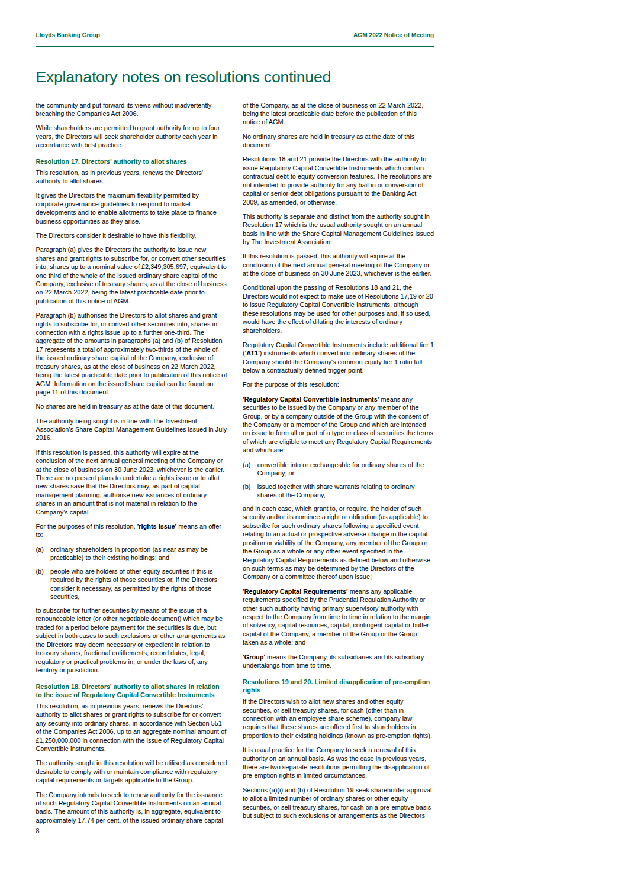Lloyds Banking Group
AGM 2022 Notice of Meeting
Explanatory notes on resolutions continued
the community and put forward its views without inadvertently breaching the Companies Act 2006.
While shareholders are permitted to grant authority for up to four years, the Directors will seek shareholder authority each year in accordance with best practice.
Resolution 17. Directors' authority to allot shares
This resolution, as in previous years, renews the Directors' authority to allot shares.
It gives the Directors the maximum flexibility permitted by corporate governance guidelines to respond to market developments and to enable allotments to take place to finance business opportunities as they arise.
The Directors consider it desirable to have this flexibility.
Paragraph (a) gives the Directors the authority to issue new shares and grant rights to subscribe for, or convert other securities into, shares up to a nominal value of £2,349,305,697, equivalent to one third of the whole of the issued ordinary share capital of the Company, exclusive of treasury shares, as at the close of business on 22 March 2022, being the latest practicable date prior to publication of this notice of AGM.
Paragraph (b) authorises the Directors to allot shares and grant rights to subscribe for, or convert other securities into, shares in connection with a rights issue up to a further one-third. The aggregate of the amounts in paragraphs (a) and (b) of Resolution 17 represents a total of approximately two-thirds of the whole of the issued ordinary share capital of the Company, exclusive of treasury shares, as at the close of business on 22 March 2022, being the latest practicable date prior to publication of this notice of AGM. Information on the issued share capital can be found on page 11 of this document.
No shares are held in treasury as at the date of this document.
The authority being sought is in line with The Investment Association's Share Capital Management Guidelines issued in July 2016.
If this resolution is passed, this authority will expire at the conclusion of the next annual general meeting of the Company or at the close of business on 30 June 2023, whichever is the earlier. There are no present plans to undertake a rights issue or to allot new shares save that the Directors may, as part of capital management planning, authorise new issuances of ordinary shares in an amount that is not material in relation to the Company's capital.
For the purposes of this resolution, 'rights issue' means an offer to:
(a)
ordinary shareholders in proportion (as near as may be practicable) to their existing holdings; and
(b)
people who are holders of other equity securities if this is required by the rights of those securities or, if the Directors consider it necessary, as permitted by the rights of those securities,
to subscribe for further securities by means of the issue of a renounceable letter (or other negotiable document) which may be traded for a period before payment for the securities is due, but subject in both cases to such exclusions or other arrangements as the Directors may deem necessary or expedient in relation to treasury shares, fractional entitlements, record dates, legal, regulatory or practical problems in, or under the laws of, any territory or jurisdiction.
Resolution 18. Directors' authority to allot shares in relation to the issue of Regulatory Capital Convertible Instruments
This resolution, as in previous years, renews the Directors' authority to allot shares or grant rights to subscribe for or convert any security into ordinary shares, in accordance with Section 551 of the Companies Act 2006, up to an aggregate nominal amount of £1,250,000,000 in connection with the issue of Regulatory Capital Convertible Instruments.
The authority sought in this resolution will be utilised as considered desirable to comply with or maintain compliance with regulatory capital requirements or targets applicable to the Group.
The Company intends to seek to renew authority for the issuance of such Regulatory Capital Convertible Instruments on an annual basis. The amount of this authority is, in aggregate, equivalent to approximately 17.74 per cent. of the issued ordinary share capital
of the Company, as at the close of business on 22 March 2022, being the latest practicable date before the publication of this notice of AGM.
No ordinary shares are held in treasury as at the date of this document.
Resolutions 18 and 21 provide the Directors with the authority to issue Regulatory Capital Convertible Instruments which contain contractual debt to equity conversion features. The resolutions are not intended to provide authority for any bail-in or conversion of capital or senior debt obligations pursuant to the Banking Act 2009, as amended, or otherwise.
This authority is separate and distinct from the authority sought in Resolution 17 which is the usual authority sought on an annual basis in line with the Share Capital Management Guidelines issued by The Investment Association.
If this resolution is passed, this authority will expire at the conclusion of the next annual general meeting of the Company or at the close of business on 30 June 2023, whichever is the earlier.
Conditional upon the passing of Resolutions 18 and 21, the Directors would not expect to make use of Resolutions 17,19 or 20 to issue Regulatory Capital Convertible Instruments, although these resolutions may be used for other purposes and, if so used, would have the effect of diluting the interests of ordinary shareholders.
Regulatory Capital Convertible Instruments include additional tier 1 ('AT1') instruments which convert into ordinary shares of the Company should the Company's common equity tier 1 ratio fall below a contractually defined trigger point.
For the purpose of this resolution:
'Regulatory Capital Convertible Instruments' means any securities to be issued by the Company or any member of the Group, or by a company outside of the Group with the consent of the Company or a member of the Group and which are intended on issue to form all or part of a type or class of securities the terms of which are eligible to meet any Regulatory Capital Requirements and which are:
(a)
convertible into or exchangeable for ordinary shares of the Company; or
(b)
issued together with share warrants relating to ordinary shares of the Company,
and in each case, which grant to, or require, the holder of such security and/or its nominee a right or obligation (as applicable) to subscribe for such ordinary shares following a specified event relating to an actual or prospective adverse change in the capital position or viability of the Company, any member of the Group or the Group as a whole or any other event specified in the Regulatory Capital Requirements as defined below and otherwise on such terms as may be determined by the Directors of the Company or a committee thereof upon issue;
'Regulatory Capital Requirements' means any applicable requirements specified by the Prudential Regulation Authority or other such authority having primary supervisory authority with respect to the Company from time to time in relation to the margin of solvency, capital resources, capital, contingent capital or buffer capital of the Company, a member of the Group or the Group taken as a whole; and
'Group' means the Company, its subsidiaries and its subsidiary undertakings from time to time.
Resolutions 19 and 20. Limited disapplication of pre-emption rights
If the Directors wish to allot new shares and other equity securities, or sell treasury shares, for cash (other than in connection with an employee share scheme), company law requires that these shares are offered first to shareholders in proportion to their existing holdings (known as pre-emption rights).
It is usual practice for the Company to seek a renewal of this authority on an annual basis. As was the case in previous years, there are two separate resolutions permitting the disapplication of pre-emption rights in limited circumstances.
Sections (a)(i) and (b) of Resolution 19 seek shareholder approval to allot a limited number of ordinary shares or other equity securities, or sell treasury shares, for cash on a pre-emptive basis but subject to such exclusions or arrangements as the Directors
8